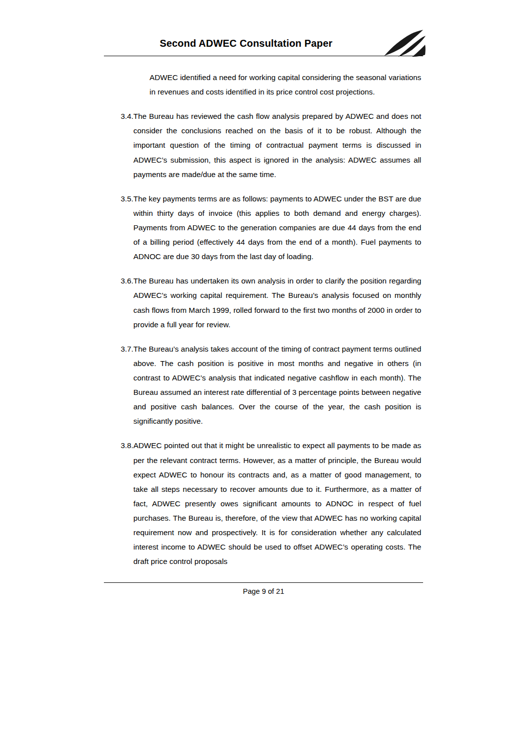Second ADWEC Consultation Paper
ADWEC identified a need for working capital considering the seasonal variations in revenues and costs identified in its price control cost projections.
3.4.
The Bureau has reviewed the cash flow analysis prepared by ADWEC and does not consider the conclusions reached on the basis of it to be robust. Although the important question of the timing of contractual payment terms is discussed in ADWEC’s submission, this aspect is ignored in the analysis: ADWEC assumes all payments are made/due at the same time.
3.5.
The key payments terms are as follows: payments to ADWEC under the BST are due within thirty days of invoice (this applies to both demand and energy charges). Payments from ADWEC to the generation companies are due 44 days from the end of a billing period (effectively 44 days from the end of a month). Fuel payments to ADNOC are due 30 days from the last day of loading.
3.6.
The Bureau has undertaken its own analysis in order to clarify the position regarding ADWEC’s working capital requirement. The Bureau’s analysis focused on monthly cash flows from March 1999, rolled forward to the first two months of 2000 in order to provide a full year for review.
3.7.
The Bureau’s analysis takes account of the timing of contract payment terms outlined above. The cash position is positive in most months and negative in others (in contrast to ADWEC’s analysis that indicated negative cashflow in each month). The Bureau assumed an interest rate differential of 3 percentage points between negative and positive cash balances. Over the course of the year, the cash position is significantly positive.
3.8.
ADWEC pointed out that it might be unrealistic to expect all payments to be made as per the relevant contract terms. However, as a matter of principle, the Bureau would expect ADWEC to honour its contracts and, as a matter of good management, to take all steps necessary to recover amounts due to it. Furthermore, as a matter of fact, ADWEC presently owes significant amounts to ADNOC in respect of fuel purchases. The Bureau is, therefore, of the view that ADWEC has no working capital requirement now and prospectively. It is for consideration whether any calculated interest income to ADWEC should be used to offset ADWEC’s operating costs. The draft price control proposals
Page 9 of 21